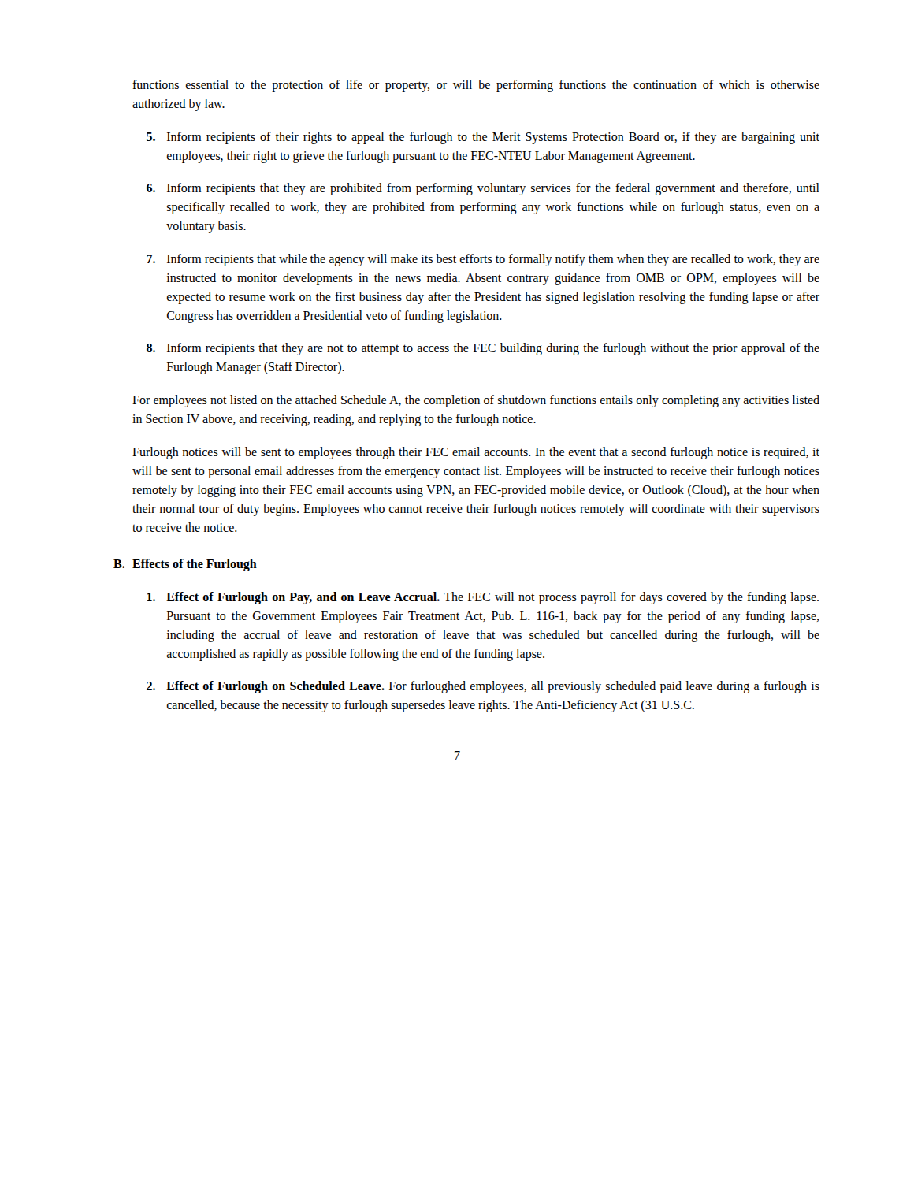functions essential to the protection of life or property, or will be performing functions the continuation of which is otherwise authorized by law.
Inform recipients of their rights to appeal the furlough to the Merit Systems Protection Board or, if they are bargaining unit employees, their right to grieve the furlough pursuant to the FEC-NTEU Labor Management Agreement.
Inform recipients that they are prohibited from performing voluntary services for the federal government and therefore, until specifically recalled to work, they are prohibited from performing any work functions while on furlough status, even on a voluntary basis.
Inform recipients that while the agency will make its best efforts to formally notify them when they are recalled to work, they are instructed to monitor developments in the news media. Absent contrary guidance from OMB or OPM, employees will be expected to resume work on the first business day after the President has signed legislation resolving the funding lapse or after Congress has overridden a Presidential veto of funding legislation.
Inform recipients that they are not to attempt to access the FEC building during the furlough without the prior approval of the Furlough Manager (Staff Director).
For employees not listed on the attached Schedule A, the completion of shutdown functions entails only completing any activities listed in Section IV above, and receiving, reading, and replying to the furlough notice.
Furlough notices will be sent to employees through their FEC email accounts. In the event that a second furlough notice is required, it will be sent to personal email addresses from the emergency contact list. Employees will be instructed to receive their furlough notices remotely by logging into their FEC email accounts using VPN, an FEC-provided mobile device, or Outlook (Cloud), at the hour when their normal tour of duty begins. Employees who cannot receive their furlough notices remotely will coordinate with their supervisors to receive the notice.
B. Effects of the Furlough
Effect of Furlough on Pay, and on Leave Accrual. The FEC will not process payroll for days covered by the funding lapse. Pursuant to the Government Employees Fair Treatment Act, Pub. L. 116-1, back pay for the period of any funding lapse, including the accrual of leave and restoration of leave that was scheduled but cancelled during the furlough, will be accomplished as rapidly as possible following the end of the funding lapse.
Effect of Furlough on Scheduled Leave. For furloughed employees, all previously scheduled paid leave during a furlough is cancelled, because the necessity to furlough supersedes leave rights. The Anti-Deficiency Act (31 U.S.C.
7